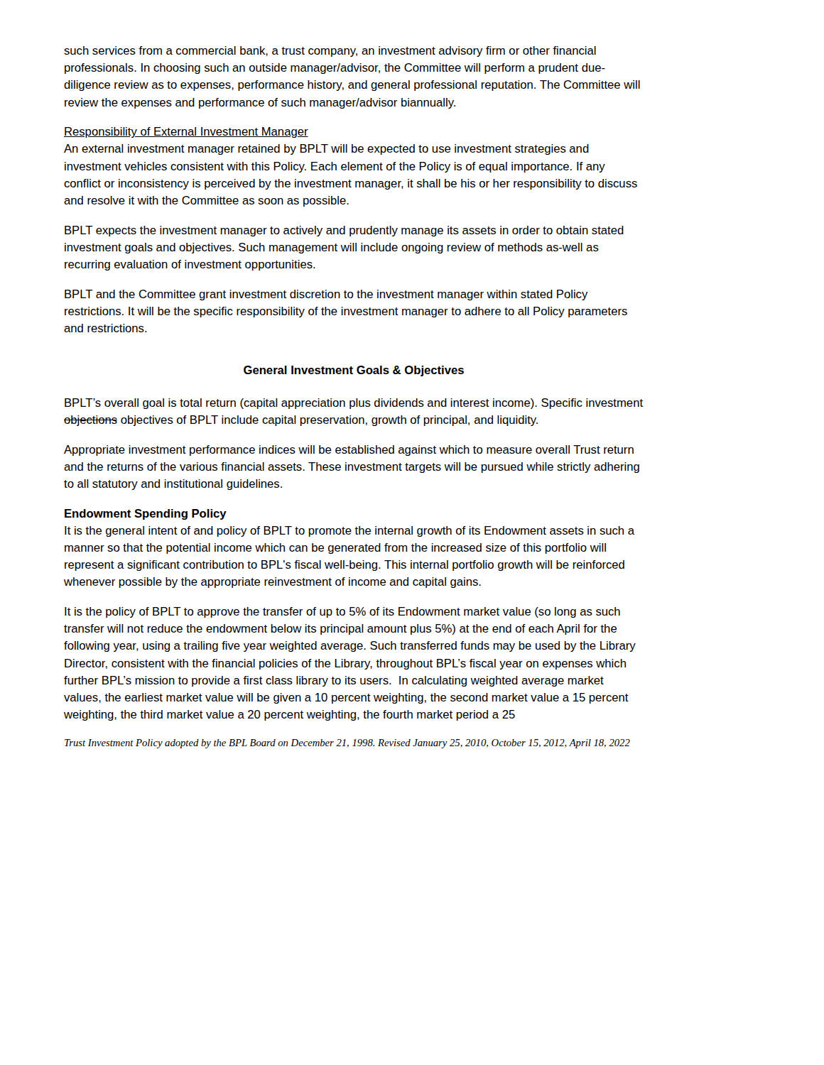such services from a commercial bank, a trust company, an investment advisory firm or other financial professionals. In choosing such an outside manager/advisor, the Committee will perform a prudent due-diligence review as to expenses, performance history, and general professional reputation. The Committee will review the expenses and performance of such manager/advisor biannually.
Responsibility of External Investment Manager
An external investment manager retained by BPLT will be expected to use investment strategies and investment vehicles consistent with this Policy. Each element of the Policy is of equal importance. If any conflict or inconsistency is perceived by the investment manager, it shall be his or her responsibility to discuss and resolve it with the Committee as soon as possible.
BPLT expects the investment manager to actively and prudently manage its assets in order to obtain stated investment goals and objectives. Such management will include ongoing review of methods as-well as recurring evaluation of investment opportunities.
BPLT and the Committee grant investment discretion to the investment manager within stated Policy restrictions. It will be the specific responsibility of the investment manager to adhere to all Policy parameters and restrictions.
General Investment Goals & Objectives
BPLT’s overall goal is total return (capital appreciation plus dividends and interest income). Specific investment objections objectives of BPLT include capital preservation, growth of principal, and liquidity.
Appropriate investment performance indices will be established against which to measure overall Trust return and the returns of the various financial assets. These investment targets will be pursued while strictly adhering to all statutory and institutional guidelines.
Endowment Spending Policy
It is the general intent of and policy of BPLT to promote the internal growth of its Endowment assets in such a manner so that the potential income which can be generated from the increased size of this portfolio will represent a significant contribution to BPL's fiscal well-being. This internal portfolio growth will be reinforced whenever possible by the appropriate reinvestment of income and capital gains.
It is the policy of BPLT to approve the transfer of up to 5% of its Endowment market value (so long as such transfer will not reduce the endowment below its principal amount plus 5%) at the end of each April for the following year, using a trailing five year weighted average. Such transferred funds may be used by the Library Director, consistent with the financial policies of the Library, throughout BPL’s fiscal year on expenses which further BPL’s mission to provide a first class library to its users. In calculating weighted average market values, the earliest market value will be given a 10 percent weighting, the second market value a 15 percent weighting, the third market value a 20 percent weighting, the fourth market period a 25
Trust Investment Policy adopted by the BPL Board on December 21, 1998. Revised January 25, 2010, October 15, 2012, April 18, 2022